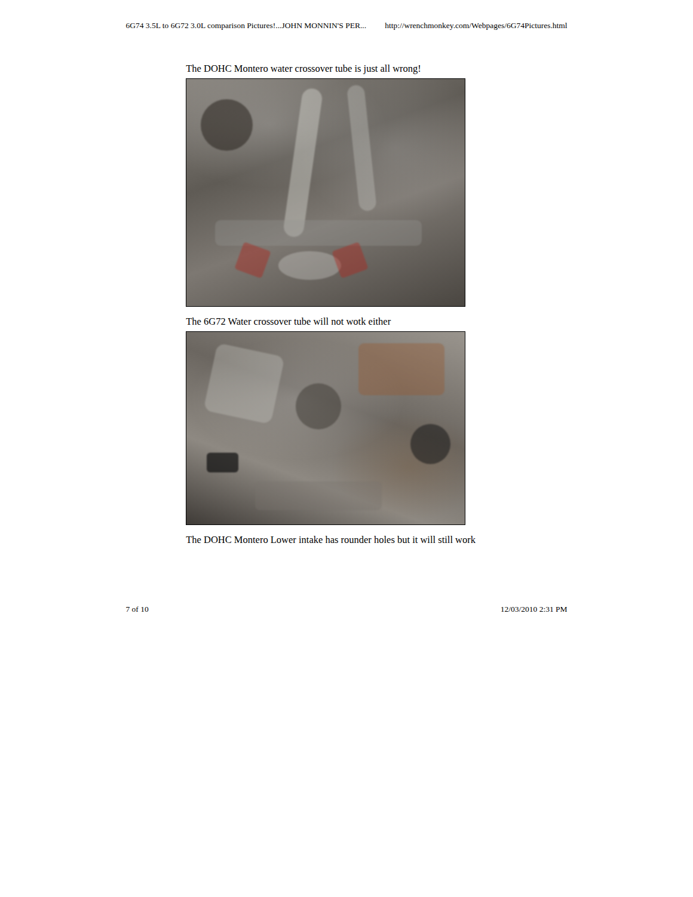6G74 3.5L to 6G72 3.0L comparison Pictures!...JOHN MONNIN'S PER...
http://wrenchmonkey.com/Webpages/6G74Pictures.html
The DOHC Montero water crossover tube is just all wrong!
The 6G72 Water crossover tube will not wotk either
The DOHC Montero Lower intake has rounder holes but it will still work
7 of 10
12/03/2010 2:31 PM